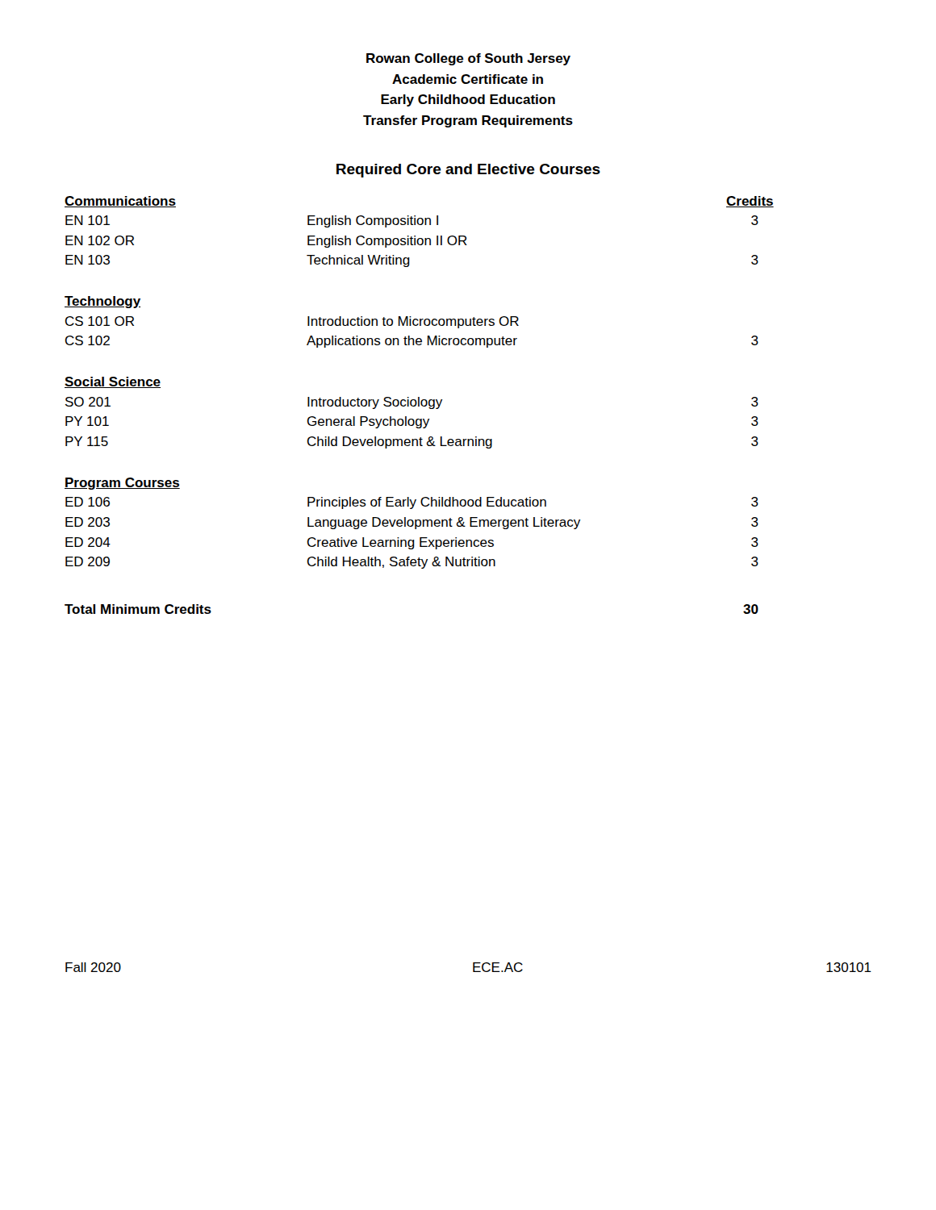Rowan College of South Jersey
Academic Certificate in
Early Childhood Education
Transfer Program Requirements
Required Core and Elective Courses
| Communications | | Credits |
| EN 101 | English Composition I | 3 |
| EN 102 OR | English Composition II OR | |
| EN 103 | Technical Writing | 3 |
| Technology | | |
| CS 101 OR | Introduction to Microcomputers OR | |
| CS 102 | Applications on the Microcomputer | 3 |
| Social Science | | |
| SO 201 | Introductory Sociology | 3 |
| PY 101 | General Psychology | 3 |
| PY 115 | Child Development & Learning | 3 |
| Program Courses | | |
| ED 106 | Principles of Early Childhood Education | 3 |
| ED 203 | Language Development & Emergent Literacy | 3 |
| ED 204 | Creative Learning Experiences | 3 |
| ED 209 | Child Health, Safety & Nutrition | 3 |
| Total Minimum Credits | 30 |
Fall 2020
ECE.AC
130101